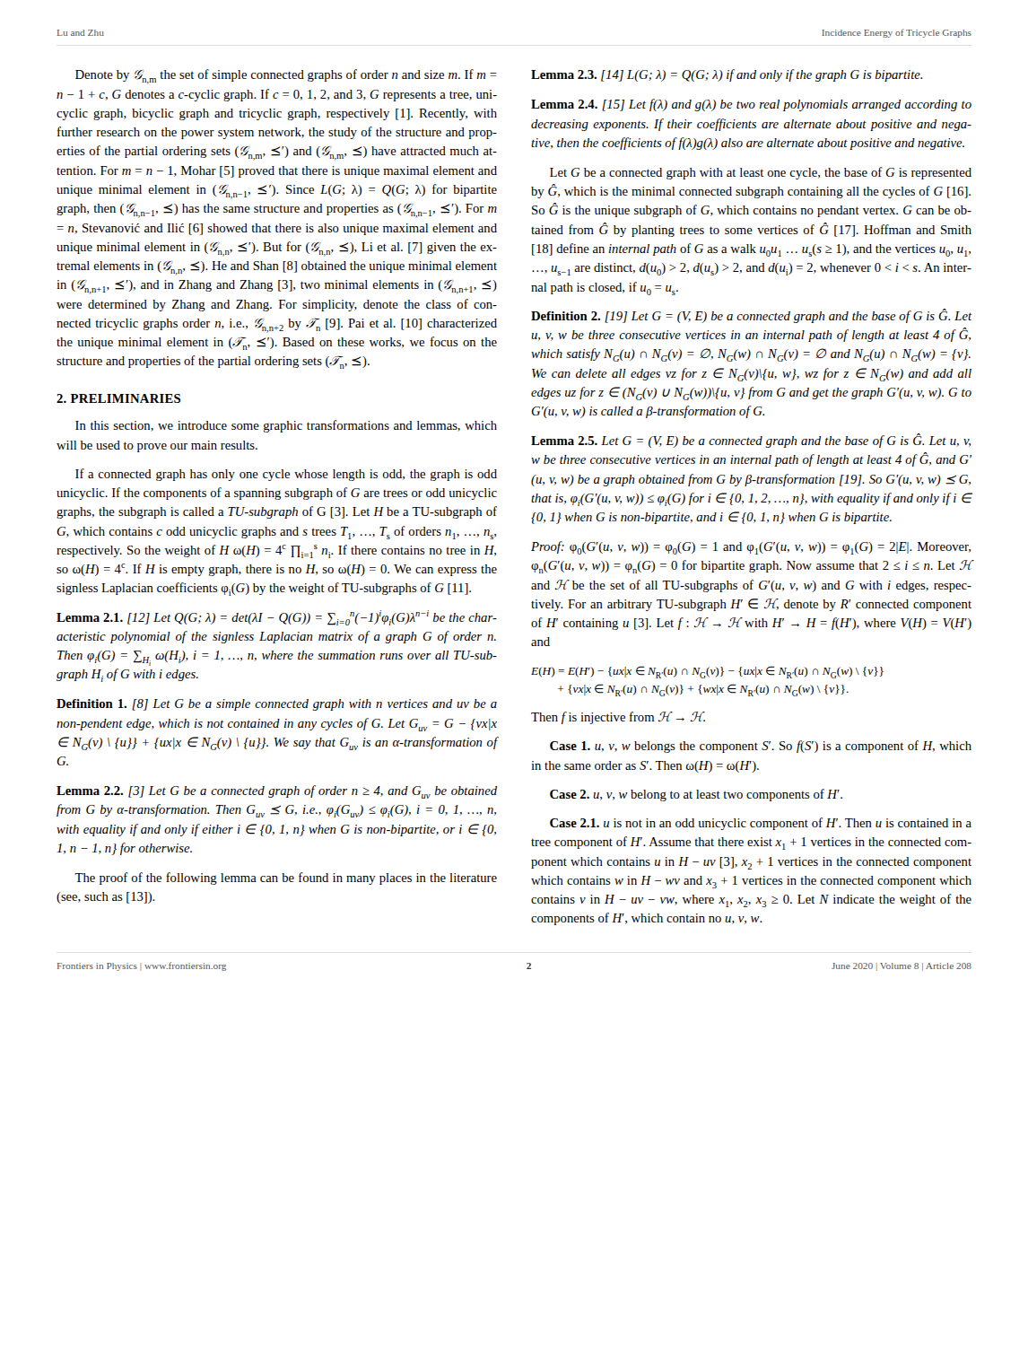Lu and Zhu Incidence Energy of Tricycle Graphs
Denote by 𝒢n,m the set of simple connected graphs of order n and size m. If m = n − 1 + c, G denotes a c-cyclic graph. If c = 0, 1, 2, and 3, G represents a tree, unicyclic graph, bicyclic graph and tricyclic graph, respectively [1]. Recently, with further research on the power system network, the study of the structure and properties of the partial ordering sets (𝒢n,m, ⪯′) and (𝒢n,m, ⪯) have attracted much attention. For m = n − 1, Mohar [5] proved that there is unique maximal element and unique minimal element in (𝒢n,n−1, ⪯′). Since L(G; λ) = Q(G; λ) for bipartite graph, then (𝒢n,n−1, ⪯) has the same structure and properties as (𝒢n,n−1, ⪯′). For m = n, Stevanović and Ilić [6] showed that there is also unique maximal element and unique minimal element in (𝒢n,n, ⪯′). But for (𝒢n,n, ⪯), Li et al. [7] given the extremal elements in (𝒢n,n, ⪯). He and Shan [8] obtained the unique minimal element in (𝒢n,n+1, ⪯′), and in Zhang and Zhang [3], two minimal elements in (𝒢n,n+1, ⪯) were determined by Zhang and Zhang. For simplicity, denote the class of connected tricyclic graphs order n, i.e., 𝒢n,n+2 by 𝒯n [9]. Pai et al. [10] characterized the unique minimal element in (𝒯n, ⪯′). Based on these works, we focus on the structure and properties of the partial ordering sets (𝒯n, ⪯).
2. Preliminaries
In this section, we introduce some graphic transformations and lemmas, which will be used to prove our main results.
If a connected graph has only one cycle whose length is odd, the graph is odd unicyclic. If the components of a spanning subgraph of G are trees or odd unicyclic graphs, the subgraph is called a TU-subgraph of G [3]. Let H be a TU-subgraph of G, which contains c odd unicyclic graphs and s trees T1, …, Ts of orders n1, …, ns, respectively. So the weight of H ω(H) = 4c ∏i=1s ni. If there contains no tree in H, so ω(H) = 4c. If H is empty graph, there is no H, so ω(H) = 0. We can express the signless Laplacian coefficients φi(G) by the weight of TU-subgraphs of G [11].
Lemma 2.1. [12] Let Q(G; λ) = det(λI − Q(G)) = ∑i=0n(−1)iφi(G)λn−i be the characteristic polynomial of the signless Laplacian matrix of a graph G of order n. Then φi(G) = ∑Hi ω(Hi), i = 1, …, n, where the summation runs over all TU-subgraph Hi of G with i edges.
Definition 1. [8] Let G be a simple connected graph with n vertices and uv be a non-pendent edge, which is not contained in any cycles of G. Let Guv = G − {vx|x ∈ NG(v) \ {u}} + {ux|x ∈ NG(v) \ {u}}. We say that Guv is an α-transformation of G.
Lemma 2.2. [3] Let G be a connected graph of order n ≥ 4, and Guv be obtained from G by α-transformation. Then Guv ⪯ G, i.e., φi(Guv) ≤ φi(G), i = 0, 1, …, n, with equality if and only if either i ∈ {0, 1, n} when G is non-bipartite, or i ∈ {0, 1, n − 1, n} for otherwise.
The proof of the following lemma can be found in many places in the literature (see, such as [13]).
Lemma 2.3. [14] L(G; λ) = Q(G; λ) if and only if the graph G is bipartite.
Lemma 2.4. [15] Let f(λ) and g(λ) be two real polynomials arranged according to decreasing exponents. If their coefficients are alternate about positive and negative, then the coefficients of f(λ)g(λ) also are alternate about positive and negative.
Let G be a connected graph with at least one cycle, the base of G is represented by Ĝ, which is the minimal connected subgraph containing all the cycles of G [16]. So Ĝ is the unique subgraph of G, which contains no pendant vertex. G can be obtained from Ĝ by planting trees to some vertices of Ĝ [17]. Hoffman and Smith [18] define an internal path of G as a walk u0u1 … us(s ≥ 1), and the vertices u0, u1, …, us−1 are distinct, d(u0) > 2, d(us) > 2, and d(ui) = 2, whenever 0 < i < s. An internal path is closed, if u0 = us.
Definition 2. [19] Let G = (V, E) be a connected graph and the base of G is Ĝ. Let u, v, w be three consecutive vertices in an internal path of length at least 4 of Ĝ, which satisfy NG(u) ∩ NG(v) = ∅, NG(w) ∩ NG(v) = ∅ and NG(u) ∩ NG(w) = {v}. We can delete all edges vz for z ∈ NG(v)\{u, w}, wz for z ∈ NG(w) and add all edges uz for z ∈ (NG(v) ∪ NG(w))\{u, v} from G and get the graph G′(u, v, w). G to G′(u, v, w) is called a β-transformation of G.
Lemma 2.5. Let G = (V, E) be a connected graph and the base of G is Ĝ. Let u, v, w be three consecutive vertices in an internal path of length at least 4 of Ĝ, and G′(u, v, w) be a graph obtained from G by β-transformation [19]. So G′(u, v, w) ⪯ G, that is, φi(G′(u, v, w)) ≤ φi(G) for i ∈ {0, 1, 2, …, n}, with equality if and only if i ∈ {0, 1} when G is non-bipartite, and i ∈ {0, 1, n} when G is bipartite.
Proof: φ0(G′(u, v, w)) = φ0(G) = 1 and φ1(G′(u, v, w)) = φ1(G) = 2|E|. Moreover, φn(G′(u, v, w)) = φn(G) = 0 for bipartite graph. Now assume that 2 ≤ i ≤ n. Let ℋ and ℋ be the set of all TU-subgraphs of G′(u, v, w) and G with i edges, respectively. For an arbitrary TU-subgraph H′ ∈ ℋ, denote by R′ connected component of H′ containing u [3]. Let f : ℋ → ℋ with H′ → H = f(H′), where V(H) = V(H′) and
E(H) = E(H′) − {ux|x ∈ NR′(u) ∩ NG(v)} − {ux|x ∈ NR′(u) ∩ NG(w) \ {v}} + {vx|x ∈ NR′(u) ∩ NG(v)} + {wx|x ∈ NR′(u) ∩ NG(w) \ {v}}.
Then f is injective from ℋ → ℋ.
Case 1. u, v, w belongs the component S′. So f(S′) is a component of H, which in the same order as S′. Then ω(H) = ω(H′).
Case 2. u, v, w belong to at least two components of H′.
Case 2.1. u is not in an odd unicyclic component of H′. Then u is contained in a tree component of H′. Assume that there exist x1 + 1 vertices in the connected component which contains u in H − uv [3], x2 + 1 vertices in the connected component which contains w in H − wv and x3 + 1 vertices in the connected component which contains v in H − uv − vw, where x1, x2, x3 ≥ 0. Let N indicate the weight of the components of H′, which contain no u, v, w.
Frontiers in Physics | www.frontiersin.org 2 June 2020 | Volume 8 | Article 208